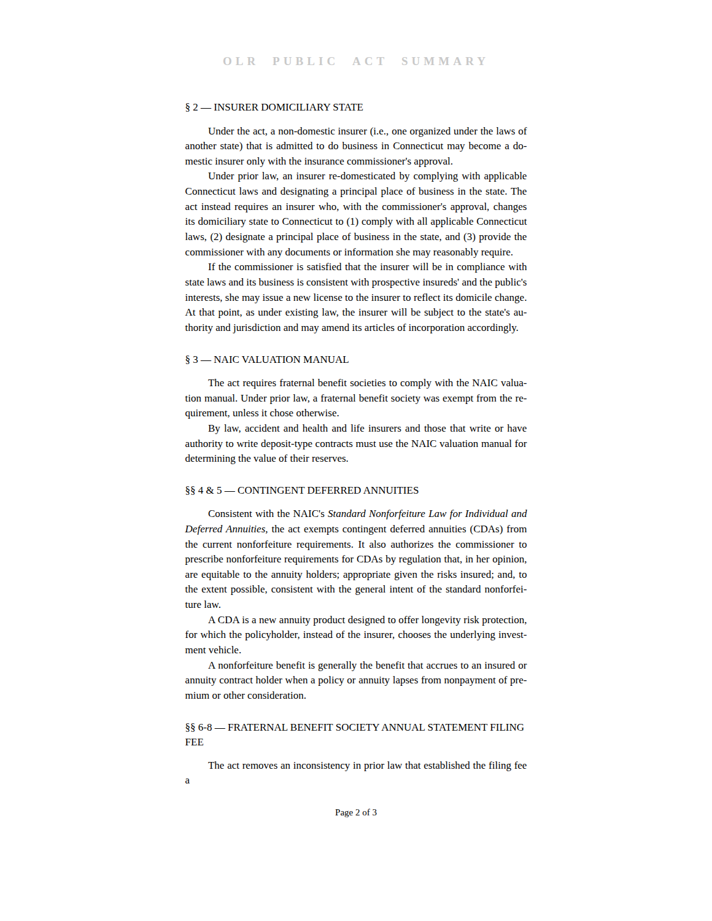OLR PUBLIC ACT SUMMARY
§ 2 — INSURER DOMICILIARY STATE
Under the act, a non-domestic insurer (i.e., one organized under the laws of another state) that is admitted to do business in Connecticut may become a domestic insurer only with the insurance commissioner's approval.
Under prior law, an insurer re-domesticated by complying with applicable Connecticut laws and designating a principal place of business in the state. The act instead requires an insurer who, with the commissioner's approval, changes its domiciliary state to Connecticut to (1) comply with all applicable Connecticut laws, (2) designate a principal place of business in the state, and (3) provide the commissioner with any documents or information she may reasonably require.
If the commissioner is satisfied that the insurer will be in compliance with state laws and its business is consistent with prospective insureds' and the public's interests, she may issue a new license to the insurer to reflect its domicile change. At that point, as under existing law, the insurer will be subject to the state's authority and jurisdiction and may amend its articles of incorporation accordingly.
§ 3 — NAIC VALUATION MANUAL
The act requires fraternal benefit societies to comply with the NAIC valuation manual. Under prior law, a fraternal benefit society was exempt from the requirement, unless it chose otherwise.
By law, accident and health and life insurers and those that write or have authority to write deposit-type contracts must use the NAIC valuation manual for determining the value of their reserves.
§§ 4 & 5 — CONTINGENT DEFERRED ANNUITIES
Consistent with the NAIC's Standard Nonforfeiture Law for Individual and Deferred Annuities, the act exempts contingent deferred annuities (CDAs) from the current nonforfeiture requirements. It also authorizes the commissioner to prescribe nonforfeiture requirements for CDAs by regulation that, in her opinion, are equitable to the annuity holders; appropriate given the risks insured; and, to the extent possible, consistent with the general intent of the standard nonforfeiture law.
A CDA is a new annuity product designed to offer longevity risk protection, for which the policyholder, instead of the insurer, chooses the underlying investment vehicle.
A nonforfeiture benefit is generally the benefit that accrues to an insured or annuity contract holder when a policy or annuity lapses from nonpayment of premium or other consideration.
§§ 6-8 — FRATERNAL BENEFIT SOCIETY ANNUAL STATEMENT FILING FEE
The act removes an inconsistency in prior law that established the filing fee a
Page 2 of 3